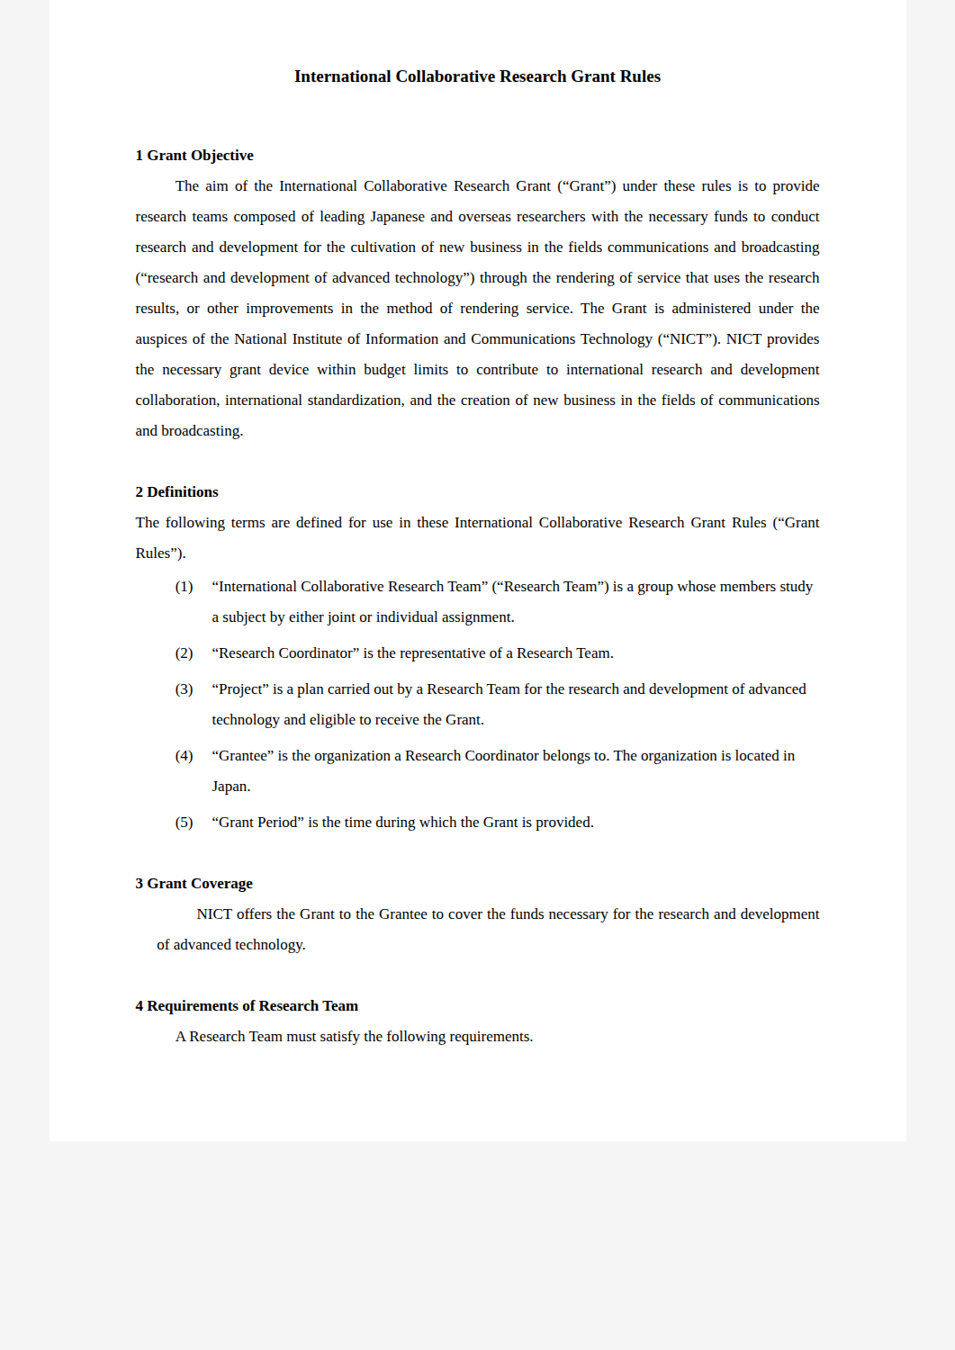International Collaborative Research Grant Rules
1 Grant Objective
The aim of the International Collaborative Research Grant (“Grant”) under these rules is to provide research teams composed of leading Japanese and overseas researchers with the necessary funds to conduct research and development for the cultivation of new business in the fields communications and broadcasting (“research and development of advanced technology”) through the rendering of service that uses the research results, or other improvements in the method of rendering service. The Grant is administered under the auspices of the National Institute of Information and Communications Technology (“NICT”). NICT provides the necessary grant device within budget limits to contribute to international research and development collaboration, international standardization, and the creation of new business in the fields of communications and broadcasting.
2 Definitions
The following terms are defined for use in these International Collaborative Research Grant Rules (“Grant Rules”).
(1)“International Collaborative Research Team” (“Research Team”) is a group whose members study a subject by either joint or individual assignment.
(2)“Research Coordinator” is the representative of a Research Team.
(3)“Project” is a plan carried out by a Research Team for the research and development of advanced technology and eligible to receive the Grant.
(4)“Grantee” is the organization a Research Coordinator belongs to. The organization is located in Japan.
(5)“Grant Period” is the time during which the Grant is provided.
3 Grant Coverage
NICT offers the Grant to the Grantee to cover the funds necessary for the research and development of advanced technology.
4 Requirements of Research Team
A Research Team must satisfy the following requirements.